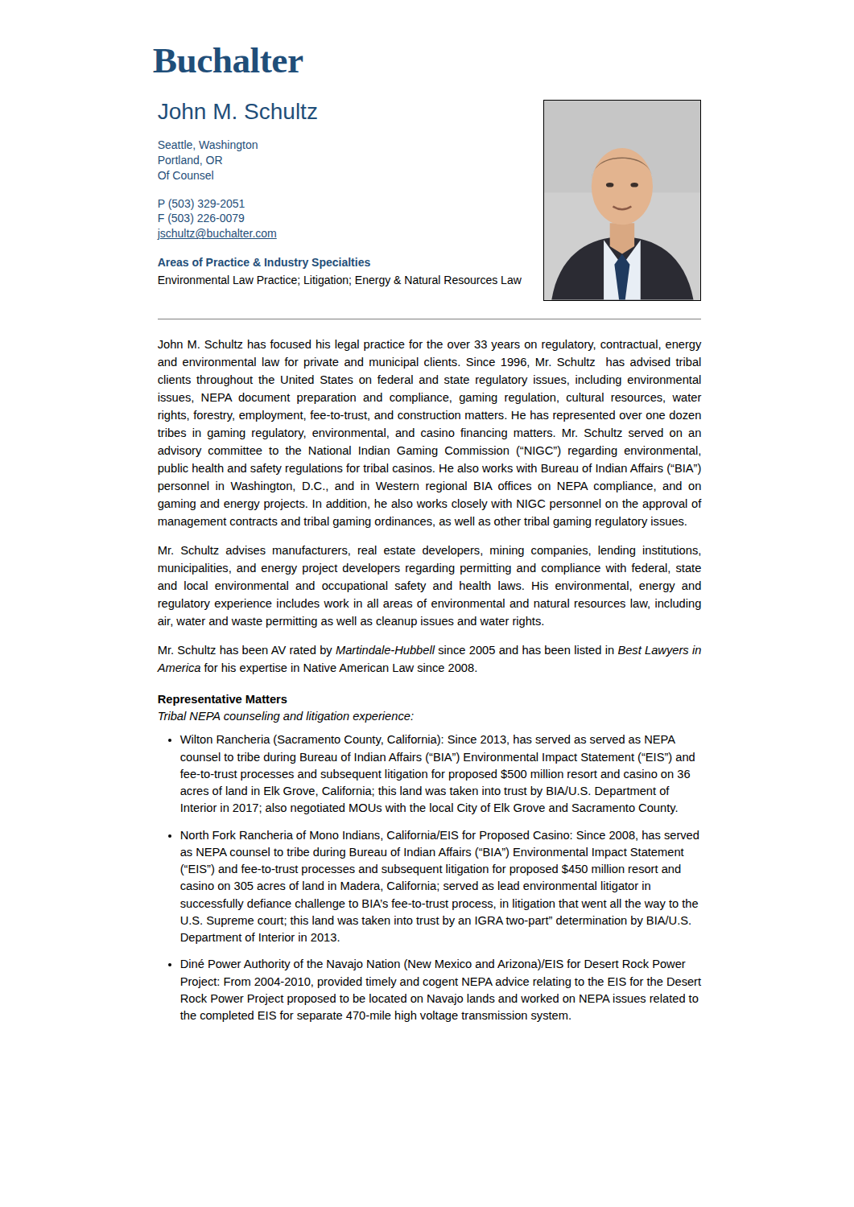Buchalter
John M. Schultz
Seattle, Washington
Portland, OR
Of Counsel
P (503) 329-2051
F (503) 226-0079
jschultz@buchalter.com
Areas of Practice & Industry Specialties
Environmental Law Practice; Litigation; Energy & Natural Resources Law
John M. Schultz has focused his legal practice for the over 33 years on regulatory, contractual, energy and environmental law for private and municipal clients. Since 1996, Mr. Schultz has advised tribal clients throughout the United States on federal and state regulatory issues, including environmental issues, NEPA document preparation and compliance, gaming regulation, cultural resources, water rights, forestry, employment, fee-to-trust, and construction matters. He has represented over one dozen tribes in gaming regulatory, environmental, and casino financing matters. Mr. Schultz served on an advisory committee to the National Indian Gaming Commission (“NIGC”) regarding environmental, public health and safety regulations for tribal casinos. He also works with Bureau of Indian Affairs (“BIA”) personnel in Washington, D.C., and in Western regional BIA offices on NEPA compliance, and on gaming and energy projects. In addition, he also works closely with NIGC personnel on the approval of management contracts and tribal gaming ordinances, as well as other tribal gaming regulatory issues.
Mr. Schultz advises manufacturers, real estate developers, mining companies, lending institutions, municipalities, and energy project developers regarding permitting and compliance with federal, state and local environmental and occupational safety and health laws. His environmental, energy and regulatory experience includes work in all areas of environmental and natural resources law, including air, water and waste permitting as well as cleanup issues and water rights.
Mr. Schultz has been AV rated by Martindale-Hubbell since 2005 and has been listed in Best Lawyers in America for his expertise in Native American Law since 2008.
Representative Matters
Tribal NEPA counseling and litigation experience:
Wilton Rancheria (Sacramento County, California): Since 2013, has served as served as NEPA counsel to tribe during Bureau of Indian Affairs (“BIA”) Environmental Impact Statement (“EIS”) and fee-to-trust processes and subsequent litigation for proposed $500 million resort and casino on 36 acres of land in Elk Grove, California; this land was taken into trust by BIA/U.S. Department of Interior in 2017; also negotiated MOUs with the local City of Elk Grove and Sacramento County.
North Fork Rancheria of Mono Indians, California/EIS for Proposed Casino: Since 2008, has served as NEPA counsel to tribe during Bureau of Indian Affairs (“BIA”) Environmental Impact Statement (“EIS”) and fee-to-trust processes and subsequent litigation for proposed $450 million resort and casino on 305 acres of land in Madera, California; served as lead environmental litigator in successfully defiance challenge to BIA’s fee-to-trust process, in litigation that went all the way to the U.S. Supreme court; this land was taken into trust by an IGRA two-part” determination by BIA/U.S. Department of Interior in 2013.
Diné Power Authority of the Navajo Nation (New Mexico and Arizona)/EIS for Desert Rock Power Project: From 2004-2010, provided timely and cogent NEPA advice relating to the EIS for the Desert Rock Power Project proposed to be located on Navajo lands and worked on NEPA issues related to the completed EIS for separate 470-mile high voltage transmission system.